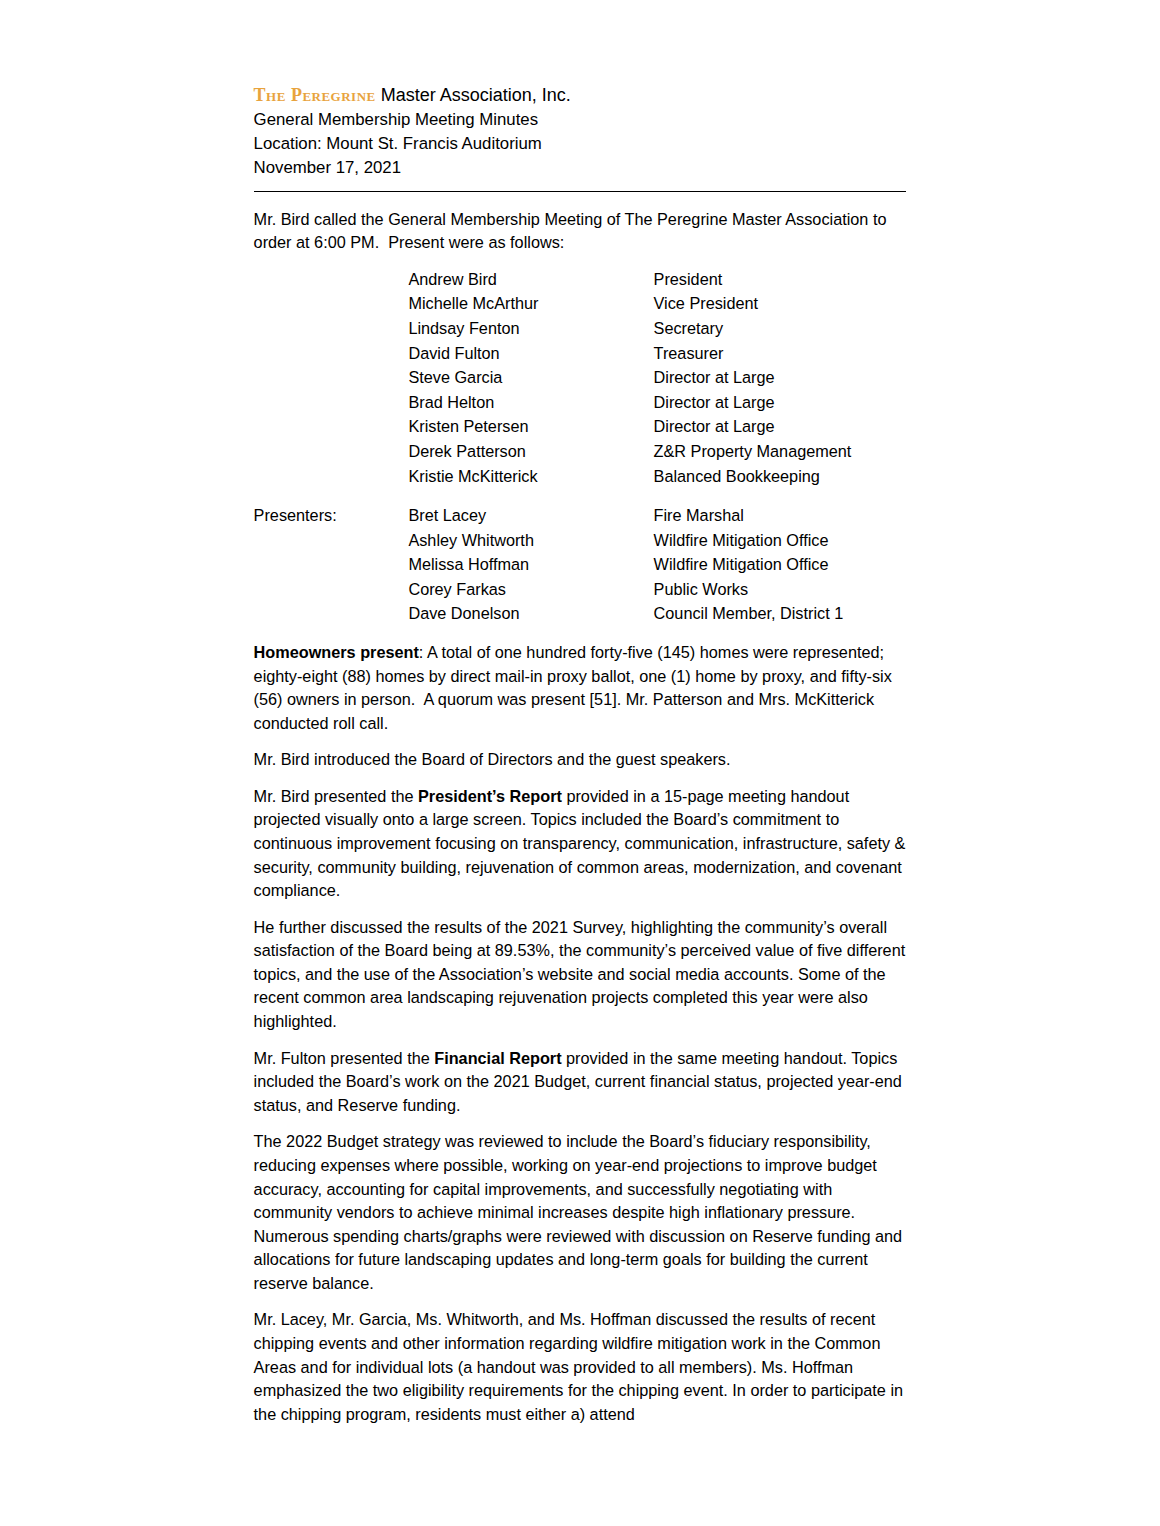The Peregrine Master Association, Inc.
General Membership Meeting Minutes
Location: Mount St. Francis Auditorium
November 17, 2021
Mr. Bird called the General Membership Meeting of The Peregrine Master Association to order at 6:00 PM. Present were as follows:
| | Andrew Bird | President |
| | Michelle McArthur | Vice President |
| | Lindsay Fenton | Secretary |
| | David Fulton | Treasurer |
| | Steve Garcia | Director at Large |
| | Brad Helton | Director at Large |
| | Kristen Petersen | Director at Large |
| | Derek Patterson | Z&R Property Management |
| | Kristie McKitterick | Balanced Bookkeeping |
| Presenters: | Bret Lacey | Fire Marshal |
| | Ashley Whitworth | Wildfire Mitigation Office |
| | Melissa Hoffman | Wildfire Mitigation Office |
| | Corey Farkas | Public Works |
| | Dave Donelson | Council Member, District 1 |
Homeowners present: A total of one hundred forty-five (145) homes were represented; eighty-eight (88) homes by direct mail-in proxy ballot, one (1) home by proxy, and fifty-six (56) owners in person. A quorum was present [51]. Mr. Patterson and Mrs. McKitterick conducted roll call.
Mr. Bird introduced the Board of Directors and the guest speakers.
Mr. Bird presented the President’s Report provided in a 15-page meeting handout projected visually onto a large screen. Topics included the Board’s commitment to continuous improvement focusing on transparency, communication, infrastructure, safety & security, community building, rejuvenation of common areas, modernization, and covenant compliance.
He further discussed the results of the 2021 Survey, highlighting the community’s overall satisfaction of the Board being at 89.53%, the community’s perceived value of five different topics, and the use of the Association’s website and social media accounts. Some of the recent common area landscaping rejuvenation projects completed this year were also highlighted.
Mr. Fulton presented the Financial Report provided in the same meeting handout. Topics included the Board’s work on the 2021 Budget, current financial status, projected year-end status, and Reserve funding.
The 2022 Budget strategy was reviewed to include the Board’s fiduciary responsibility, reducing expenses where possible, working on year-end projections to improve budget accuracy, accounting for capital improvements, and successfully negotiating with community vendors to achieve minimal increases despite high inflationary pressure. Numerous spending charts/graphs were reviewed with discussion on Reserve funding and allocations for future landscaping updates and long-term goals for building the current reserve balance.
Mr. Lacey, Mr. Garcia, Ms. Whitworth, and Ms. Hoffman discussed the results of recent chipping events and other information regarding wildfire mitigation work in the Common Areas and for individual lots (a handout was provided to all members). Ms. Hoffman emphasized the two eligibility requirements for the chipping event. In order to participate in the chipping program, residents must either a) attend